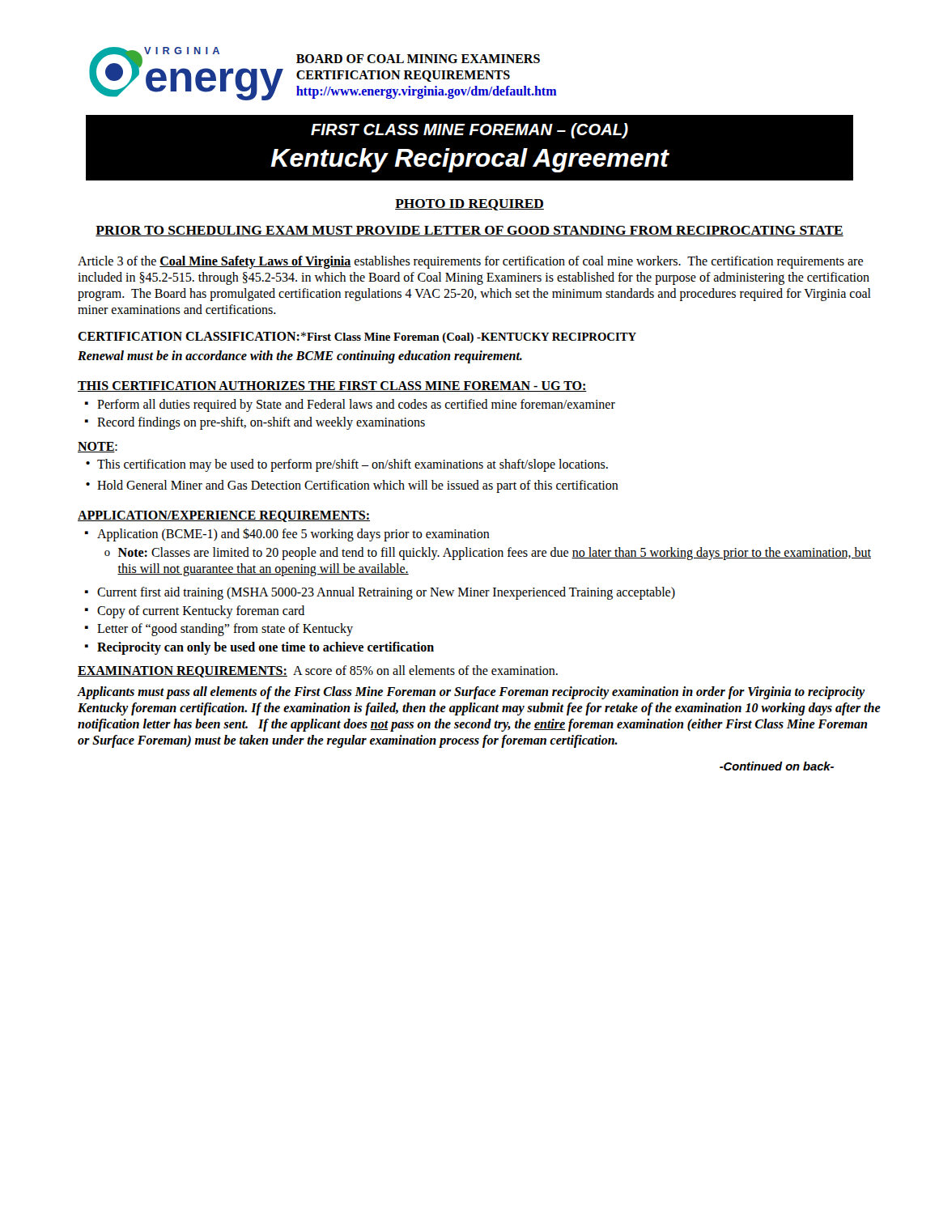VIRGINIA
energy
BOARD OF COAL MINING EXAMINERS
CERTIFICATION REQUIREMENTS
http://www.energy.virginia.gov/dm/default.htm
FIRST CLASS MINE FOREMAN – (COAL)
Kentucky Reciprocal Agreement
PHOTO ID REQUIRED
PRIOR TO SCHEDULING EXAM MUST PROVIDE LETTER OF GOOD STANDING FROM RECIPROCATING STATE
Article 3 of the Coal Mine Safety Laws of Virginia establishes requirements for certification of coal mine workers. The certification requirements are included in §45.2-515. through §45.2-534. in which the Board of Coal Mining Examiners is established for the purpose of administering the certification program. The Board has promulgated certification regulations 4 VAC 25-20, which set the minimum standards and procedures required for Virginia coal miner examinations and certifications.
CERTIFICATION CLASSIFICATION:*First Class Mine Foreman (Coal) -KENTUCKY RECIPROCITY
Renewal must be in accordance with the BCME continuing education requirement.
THIS CERTIFICATION AUTHORIZES THE FIRST CLASS MINE FOREMAN - UG TO:
Perform all duties required by State and Federal laws and codes as certified mine foreman/examiner
Record findings on pre-shift, on-shift and weekly examinations
NOTE:
This certification may be used to perform pre/shift – on/shift examinations at shaft/slope locations.
Hold General Miner and Gas Detection Certification which will be issued as part of this certification
APPLICATION/EXPERIENCE REQUIREMENTS:
Application (BCME-1) and $40.00 fee 5 working days prior to examination
Note: Classes are limited to 20 people and tend to fill quickly. Application fees are due no later than 5 working days prior to the examination, but this will not guarantee that an opening will be available.
Current first aid training (MSHA 5000-23 Annual Retraining or New Miner Inexperienced Training acceptable)
Copy of current Kentucky foreman card
Letter of “good standing” from state of Kentucky
Reciprocity can only be used one time to achieve certification
EXAMINATION REQUIREMENTS: A score of 85% on all elements of the examination.
Applicants must pass all elements of the First Class Mine Foreman or Surface Foreman reciprocity examination in order for Virginia to reciprocity Kentucky foreman certification. If the examination is failed, then the applicant may submit fee for retake of the examination 10 working days after the notification letter has been sent. If the applicant does not pass on the second try, the entire foreman examination (either First Class Mine Foreman or Surface Foreman) must be taken under the regular examination process for foreman certification.
-Continued on back-